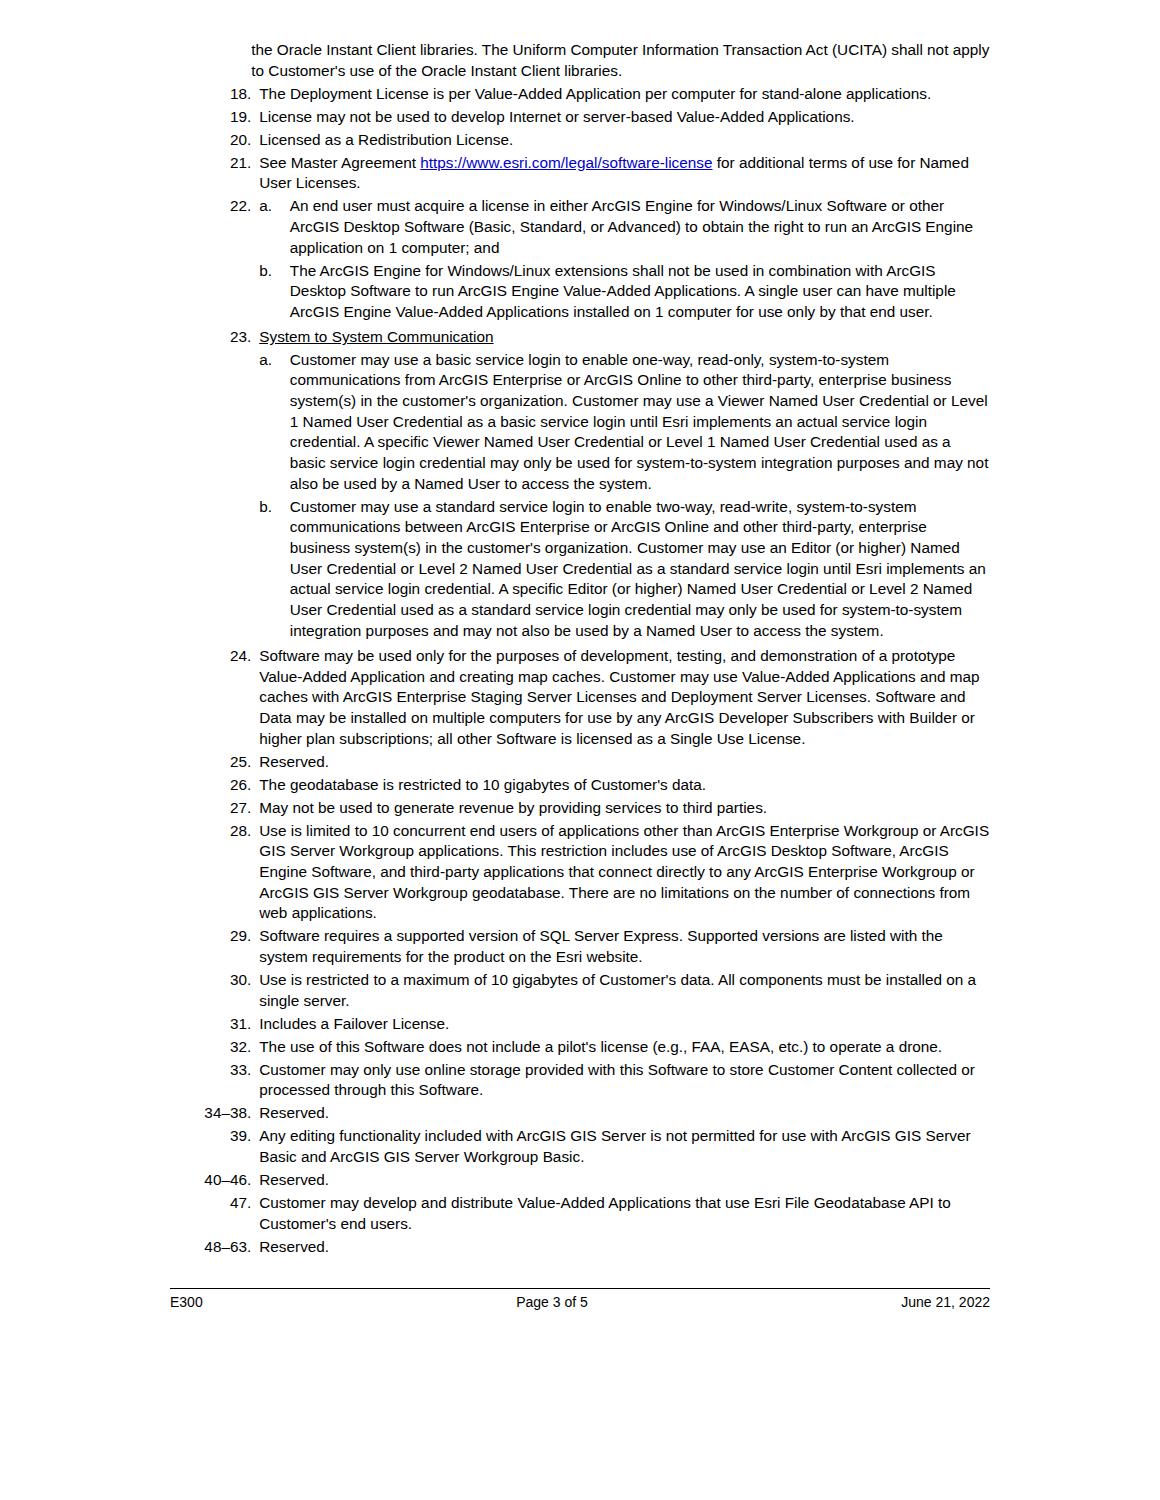the Oracle Instant Client libraries. The Uniform Computer Information Transaction Act (UCITA) shall not apply to Customer's use of the Oracle Instant Client libraries.
18.
The Deployment License is per Value-Added Application per computer for stand-alone applications.
19.
License may not be used to develop Internet or server-based Value-Added Applications.
20.
Licensed as a Redistribution License.
21.
See Master Agreement https://www.esri.com/legal/software-license for additional terms of use for Named User Licenses.
22.
a.
An end user must acquire a license in either ArcGIS Engine for Windows/Linux Software or other ArcGIS Desktop Software (Basic, Standard, or Advanced) to obtain the right to run an ArcGIS Engine application on 1 computer; and
b.
The ArcGIS Engine for Windows/Linux extensions shall not be used in combination with ArcGIS Desktop Software to run ArcGIS Engine Value-Added Applications. A single user can have multiple ArcGIS Engine Value-Added Applications installed on 1 computer for use only by that end user.
23.
System to System Communication
a.
Customer may use a basic service login to enable one-way, read-only, system-to-system communications from ArcGIS Enterprise or ArcGIS Online to other third-party, enterprise business system(s) in the customer's organization. Customer may use a Viewer Named User Credential or Level 1 Named User Credential as a basic service login until Esri implements an actual service login credential. A specific Viewer Named User Credential or Level 1 Named User Credential used as a basic service login credential may only be used for system-to-system integration purposes and may not also be used by a Named User to access the system.
b.
Customer may use a standard service login to enable two-way, read-write, system-to-system communications between ArcGIS Enterprise or ArcGIS Online and other third-party, enterprise business system(s) in the customer's organization. Customer may use an Editor (or higher) Named User Credential or Level 2 Named User Credential as a standard service login until Esri implements an actual service login credential. A specific Editor (or higher) Named User Credential or Level 2 Named User Credential used as a standard service login credential may only be used for system-to-system integration purposes and may not also be used by a Named User to access the system.
24.
Software may be used only for the purposes of development, testing, and demonstration of a prototype Value-Added Application and creating map caches. Customer may use Value-Added Applications and map caches with ArcGIS Enterprise Staging Server Licenses and Deployment Server Licenses. Software and Data may be installed on multiple computers for use by any ArcGIS Developer Subscribers with Builder or higher plan subscriptions; all other Software is licensed as a Single Use License.
25.
Reserved.
26.
The geodatabase is restricted to 10 gigabytes of Customer's data.
27.
May not be used to generate revenue by providing services to third parties.
28.
Use is limited to 10 concurrent end users of applications other than ArcGIS Enterprise Workgroup or ArcGIS GIS Server Workgroup applications. This restriction includes use of ArcGIS Desktop Software, ArcGIS Engine Software, and third-party applications that connect directly to any ArcGIS Enterprise Workgroup or ArcGIS GIS Server Workgroup geodatabase. There are no limitations on the number of connections from web applications.
29.
Software requires a supported version of SQL Server Express. Supported versions are listed with the system requirements for the product on the Esri website.
30.
Use is restricted to a maximum of 10 gigabytes of Customer's data. All components must be installed on a single server.
31.
Includes a Failover License.
32.
The use of this Software does not include a pilot's license (e.g., FAA, EASA, etc.) to operate a drone.
33.
Customer may only use online storage provided with this Software to store Customer Content collected or processed through this Software.
34–38.
Reserved.
39.
Any editing functionality included with ArcGIS GIS Server is not permitted for use with ArcGIS GIS Server Basic and ArcGIS GIS Server Workgroup Basic.
40–46.
Reserved.
47.
Customer may develop and distribute Value-Added Applications that use Esri File Geodatabase API to Customer's end users.
48–63.
Reserved.
E300
Page 3 of 5
June 21, 2022